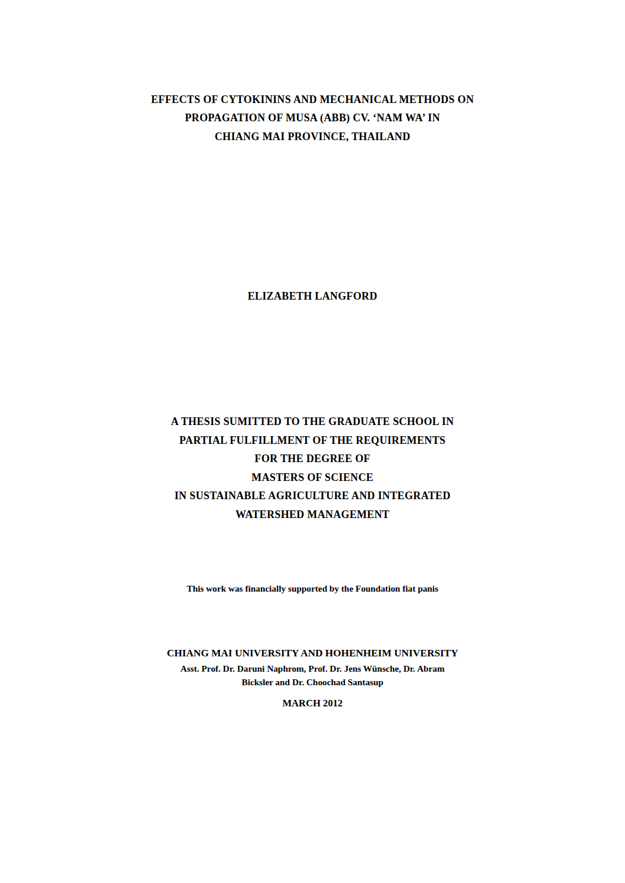Effects of Cytokinins and Mechanical Methods on
Propagation of Musa (ABB) cv. ‘Nam Wa’ in
Chiang Mai Province, Thailand
Elizabeth Langford
A Thesis Sumitted to the Graduate School in
Partial Fulfillment of the Requirements
For the Degree of
Masters of Science
In Sustainable Agriculture and Integrated
Watershed Management
This work was financially supported by the Foundation fiat panis
Chiang Mai University and Hohenheim University
Asst. Prof. Dr. Daruni Naphrom, Prof. Dr. Jens Wünsche, Dr. Abram
Bicksler and Dr. Choochad Santasup
March 2012